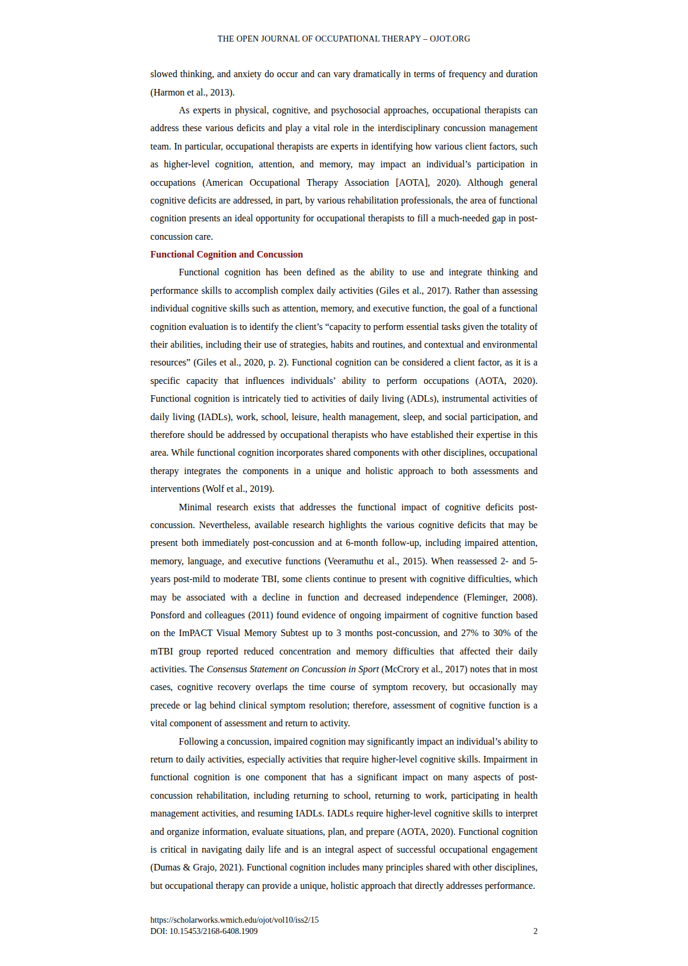THE OPEN JOURNAL OF OCCUPATIONAL THERAPY – OJOT.ORG
slowed thinking, and anxiety do occur and can vary dramatically in terms of frequency and duration (Harmon et al., 2013).
As experts in physical, cognitive, and psychosocial approaches, occupational therapists can address these various deficits and play a vital role in the interdisciplinary concussion management team. In particular, occupational therapists are experts in identifying how various client factors, such as higher-level cognition, attention, and memory, may impact an individual’s participation in occupations (American Occupational Therapy Association [AOTA], 2020). Although general cognitive deficits are addressed, in part, by various rehabilitation professionals, the area of functional cognition presents an ideal opportunity for occupational therapists to fill a much-needed gap in post-concussion care.
Functional Cognition and Concussion
Functional cognition has been defined as the ability to use and integrate thinking and performance skills to accomplish complex daily activities (Giles et al., 2017). Rather than assessing individual cognitive skills such as attention, memory, and executive function, the goal of a functional cognition evaluation is to identify the client’s “capacity to perform essential tasks given the totality of their abilities, including their use of strategies, habits and routines, and contextual and environmental resources” (Giles et al., 2020, p. 2). Functional cognition can be considered a client factor, as it is a specific capacity that influences individuals’ ability to perform occupations (AOTA, 2020). Functional cognition is intricately tied to activities of daily living (ADLs), instrumental activities of daily living (IADLs), work, school, leisure, health management, sleep, and social participation, and therefore should be addressed by occupational therapists who have established their expertise in this area. While functional cognition incorporates shared components with other disciplines, occupational therapy integrates the components in a unique and holistic approach to both assessments and interventions (Wolf et al., 2019).
Minimal research exists that addresses the functional impact of cognitive deficits post-concussion. Nevertheless, available research highlights the various cognitive deficits that may be present both immediately post-concussion and at 6-month follow-up, including impaired attention, memory, language, and executive functions (Veeramuthu et al., 2015). When reassessed 2- and 5-years post-mild to moderate TBI, some clients continue to present with cognitive difficulties, which may be associated with a decline in function and decreased independence (Fleminger, 2008). Ponsford and colleagues (2011) found evidence of ongoing impairment of cognitive function based on the ImPACT Visual Memory Subtest up to 3 months post-concussion, and 27% to 30% of the mTBI group reported reduced concentration and memory difficulties that affected their daily activities. The Consensus Statement on Concussion in Sport (McCrory et al., 2017) notes that in most cases, cognitive recovery overlaps the time course of symptom recovery, but occasionally may precede or lag behind clinical symptom resolution; therefore, assessment of cognitive function is a vital component of assessment and return to activity.
Following a concussion, impaired cognition may significantly impact an individual’s ability to return to daily activities, especially activities that require higher-level cognitive skills. Impairment in functional cognition is one component that has a significant impact on many aspects of post-concussion rehabilitation, including returning to school, returning to work, participating in health management activities, and resuming IADLs. IADLs require higher-level cognitive skills to interpret and organize information, evaluate situations, plan, and prepare (AOTA, 2020). Functional cognition is critical in navigating daily life and is an integral aspect of successful occupational engagement (Dumas & Grajo, 2021). Functional cognition includes many principles shared with other disciplines, but occupational therapy can provide a unique, holistic approach that directly addresses performance.
https://scholarworks.wmich.edu/ojot/vol10/iss2/15
DOI: 10.15453/2168-6408.1909 2